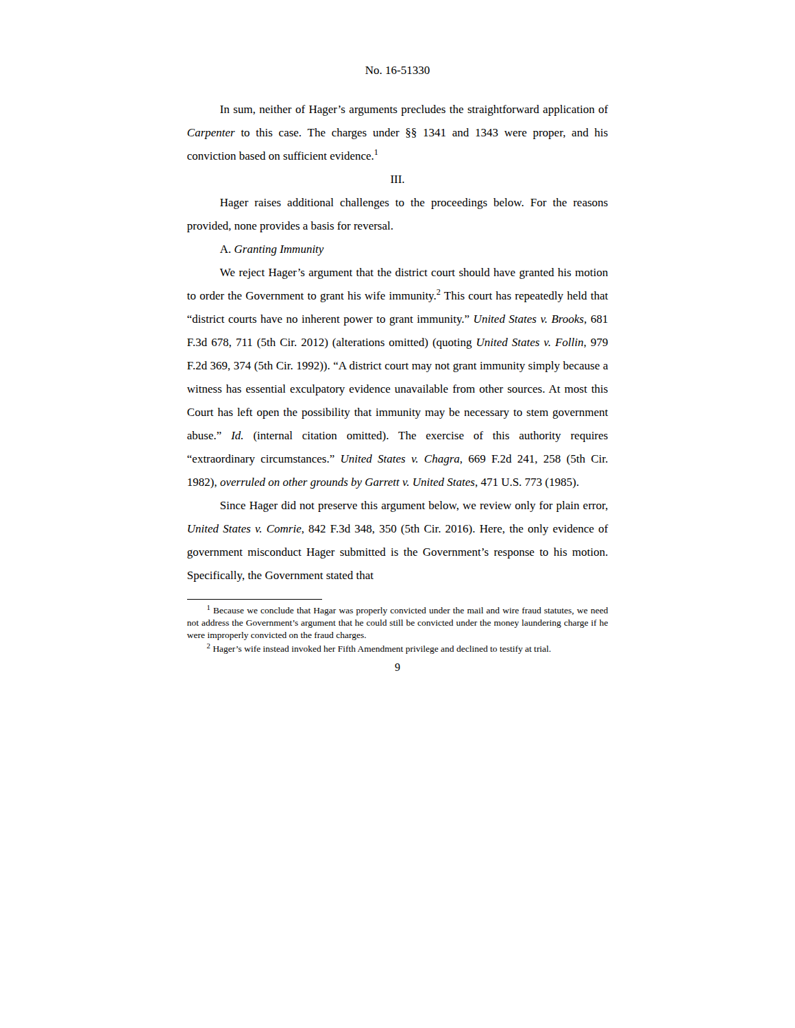No. 16-51330
In sum, neither of Hager’s arguments precludes the straightforward application of Carpenter to this case. The charges under §§ 1341 and 1343 were proper, and his conviction based on sufficient evidence.1
III.
Hager raises additional challenges to the proceedings below. For the reasons provided, none provides a basis for reversal.
A. Granting Immunity
We reject Hager’s argument that the district court should have granted his motion to order the Government to grant his wife immunity.2 This court has repeatedly held that “district courts have no inherent power to grant immunity.” United States v. Brooks, 681 F.3d 678, 711 (5th Cir. 2012) (alterations omitted) (quoting United States v. Follin, 979 F.2d 369, 374 (5th Cir. 1992)). “A district court may not grant immunity simply because a witness has essential exculpatory evidence unavailable from other sources. At most this Court has left open the possibility that immunity may be necessary to stem government abuse.” Id. (internal citation omitted). The exercise of this authority requires “extraordinary circumstances.” United States v. Chagra, 669 F.2d 241, 258 (5th Cir. 1982), overruled on other grounds by Garrett v. United States, 471 U.S. 773 (1985).
Since Hager did not preserve this argument below, we review only for plain error, United States v. Comrie, 842 F.3d 348, 350 (5th Cir. 2016). Here, the only evidence of government misconduct Hager submitted is the Government’s response to his motion. Specifically, the Government stated that
1 Because we conclude that Hagar was properly convicted under the mail and wire fraud statutes, we need not address the Government’s argument that he could still be convicted under the money laundering charge if he were improperly convicted on the fraud charges.
2 Hager’s wife instead invoked her Fifth Amendment privilege and declined to testify at trial.
9